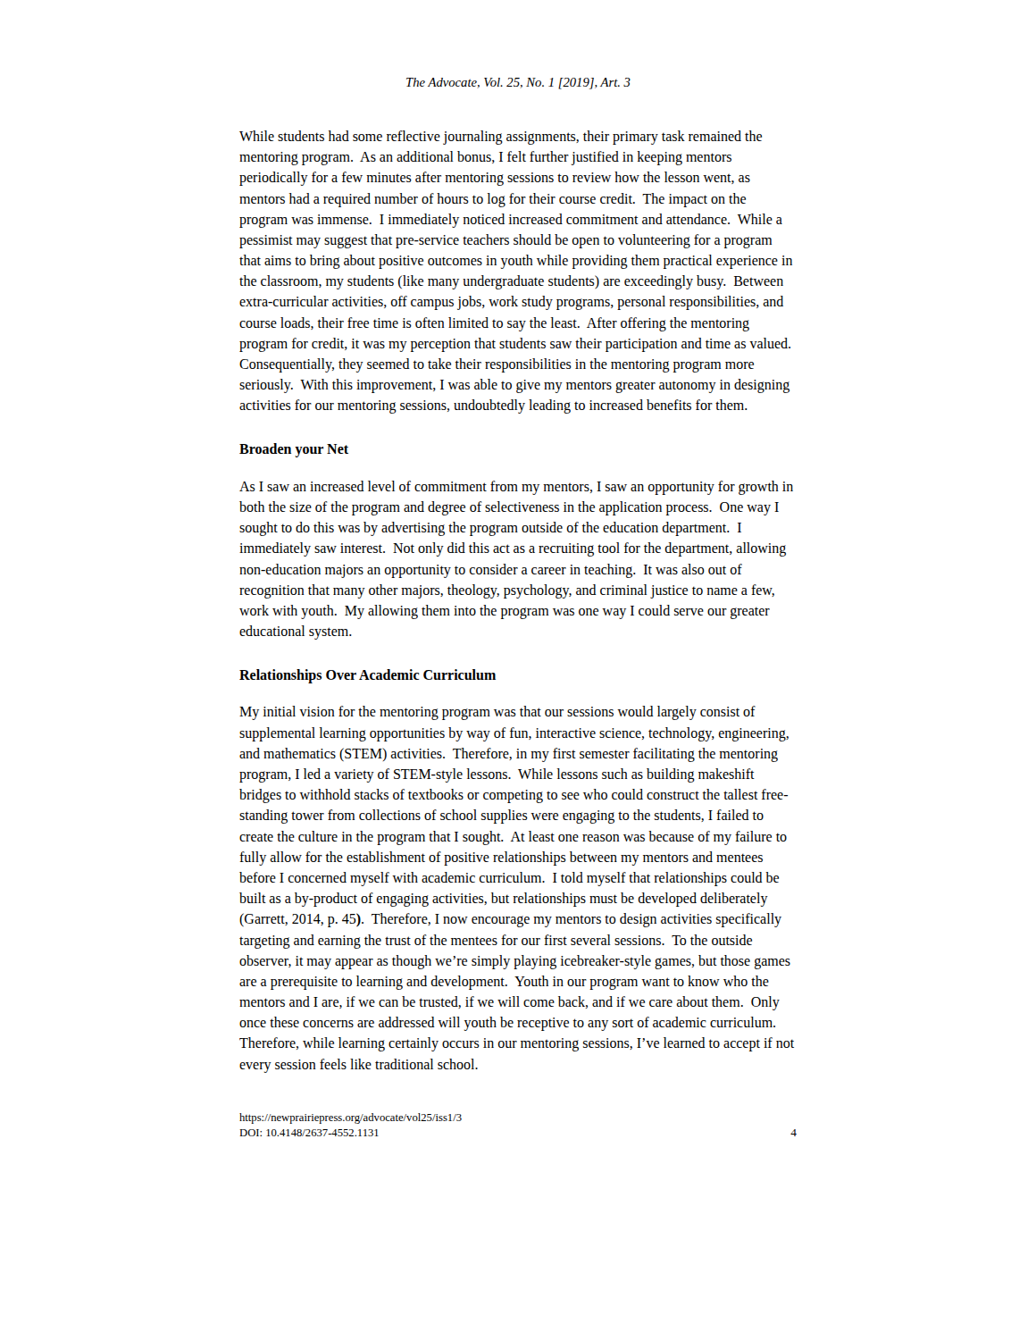The Advocate, Vol. 25, No. 1 [2019], Art. 3
While students had some reflective journaling assignments, their primary task remained the mentoring program. As an additional bonus, I felt further justified in keeping mentors periodically for a few minutes after mentoring sessions to review how the lesson went, as mentors had a required number of hours to log for their course credit. The impact on the program was immense. I immediately noticed increased commitment and attendance. While a pessimist may suggest that pre-service teachers should be open to volunteering for a program that aims to bring about positive outcomes in youth while providing them practical experience in the classroom, my students (like many undergraduate students) are exceedingly busy. Between extra-curricular activities, off campus jobs, work study programs, personal responsibilities, and course loads, their free time is often limited to say the least. After offering the mentoring program for credit, it was my perception that students saw their participation and time as valued. Consequentially, they seemed to take their responsibilities in the mentoring program more seriously. With this improvement, I was able to give my mentors greater autonomy in designing activities for our mentoring sessions, undoubtedly leading to increased benefits for them.
Broaden your Net
As I saw an increased level of commitment from my mentors, I saw an opportunity for growth in both the size of the program and degree of selectiveness in the application process. One way I sought to do this was by advertising the program outside of the education department. I immediately saw interest. Not only did this act as a recruiting tool for the department, allowing non-education majors an opportunity to consider a career in teaching. It was also out of recognition that many other majors, theology, psychology, and criminal justice to name a few, work with youth. My allowing them into the program was one way I could serve our greater educational system.
Relationships Over Academic Curriculum
My initial vision for the mentoring program was that our sessions would largely consist of supplemental learning opportunities by way of fun, interactive science, technology, engineering, and mathematics (STEM) activities. Therefore, in my first semester facilitating the mentoring program, I led a variety of STEM-style lessons. While lessons such as building makeshift bridges to withhold stacks of textbooks or competing to see who could construct the tallest free-standing tower from collections of school supplies were engaging to the students, I failed to create the culture in the program that I sought. At least one reason was because of my failure to fully allow for the establishment of positive relationships between my mentors and mentees before I concerned myself with academic curriculum. I told myself that relationships could be built as a by-product of engaging activities, but relationships must be developed deliberately (Garrett, 2014, p. 45). Therefore, I now encourage my mentors to design activities specifically targeting and earning the trust of the mentees for our first several sessions. To the outside observer, it may appear as though we’re simply playing icebreaker-style games, but those games are a prerequisite to learning and development. Youth in our program want to know who the mentors and I are, if we can be trusted, if we will come back, and if we care about them. Only once these concerns are addressed will youth be receptive to any sort of academic curriculum. Therefore, while learning certainly occurs in our mentoring sessions, I’ve learned to accept if not every session feels like traditional school.
https://newprairiepress.org/advocate/vol25/iss1/3 DOI: 10.4148/2637-4552.1131 4